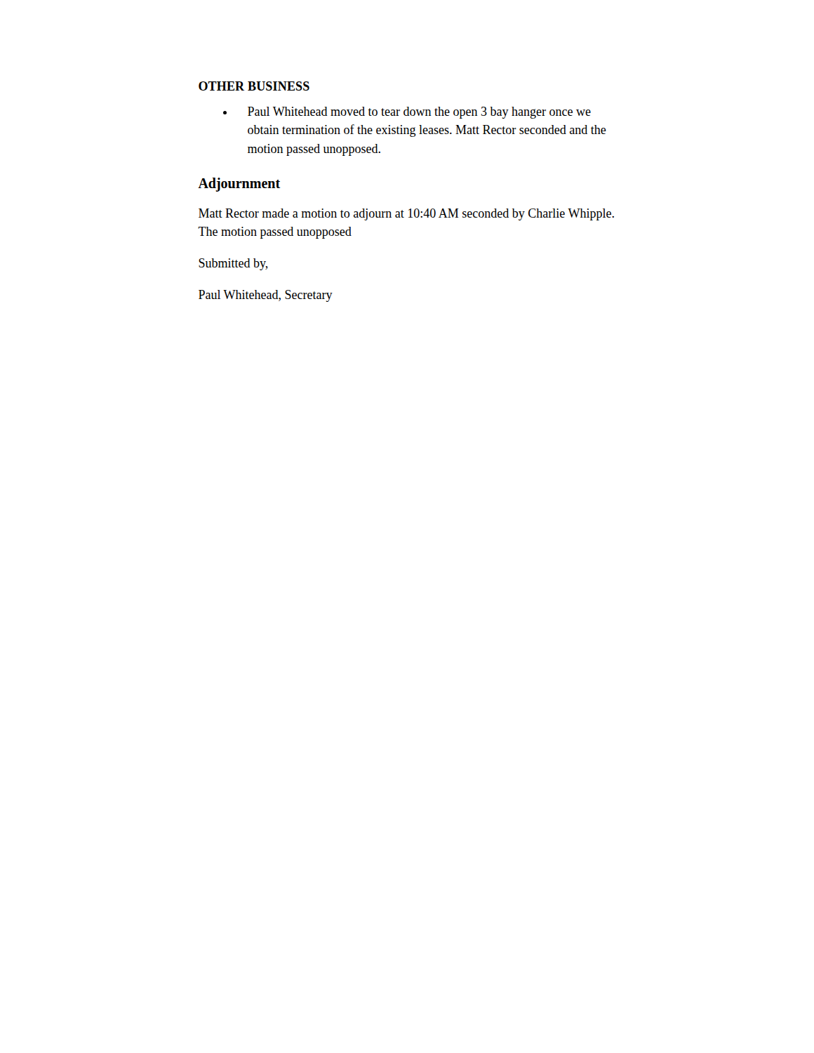OTHER BUSINESS
Paul Whitehead moved to tear down the open 3 bay hanger once we obtain termination of the existing leases. Matt Rector seconded and the motion passed unopposed.
Adjournment
Matt Rector made a motion to adjourn at 10:40 AM seconded by Charlie Whipple. The motion passed unopposed
Submitted by,
Paul Whitehead, Secretary